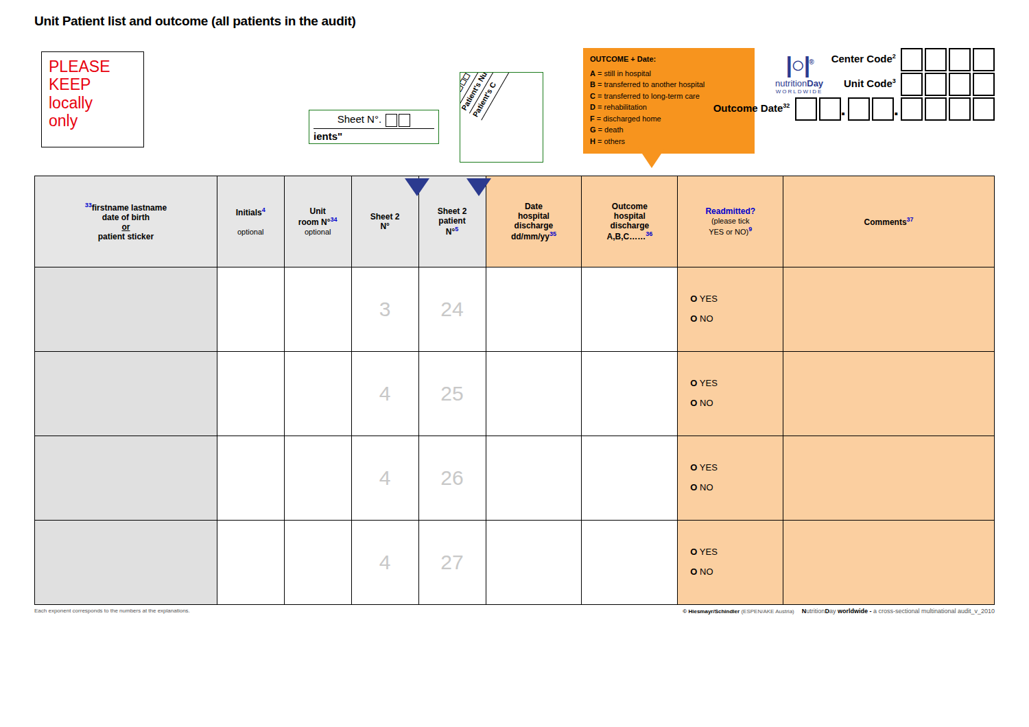Unit Patient list and outcome (all patients in the audit)
PLEASE
KEEP
locally
only
Sheet N°.
ients"
it ☐☐☐☐ (4 in
Patient's Number
Patient's C
OUTCOME + Date:
A = still in hospital
B = transferred to another hospital
C = transferred to long-term care
D = rehabilitation
F = discharged home
G = death
H = others
|○|®
nutritionDay
WORLDWIDE
Center Code2
Unit Code3
Outcome Date32 . .
| 33 firstname lastname date of birth or patient sticker | Initials 4 optional | Unit room N° 34 optional | Sheet 2 N° | Sheet 2 patient N° 5 | Date hospital discharge dd/mm/yy 35 | Outcome hospital discharge A,B,C…… 36 | Readmitted? (please tick YES or NO) 9 | Comments 37 |
| --- | --- | --- | --- | --- | --- | --- | --- | --- |
| | | | 3 | 24 | | | O YES O NO | |
| | | | 4 | 25 | | | O YES O NO | |
| | | | 4 | 26 | | | O YES O NO | |
| | | | 4 | 27 | | | O YES O NO | |
Each exponent corresponds to the numbers at the explanations.
© Hiesmayr/Schindler (ESPEN/AKE Austria) NutritionDay worldwide - a cross-sectional multinational audit_v_2010